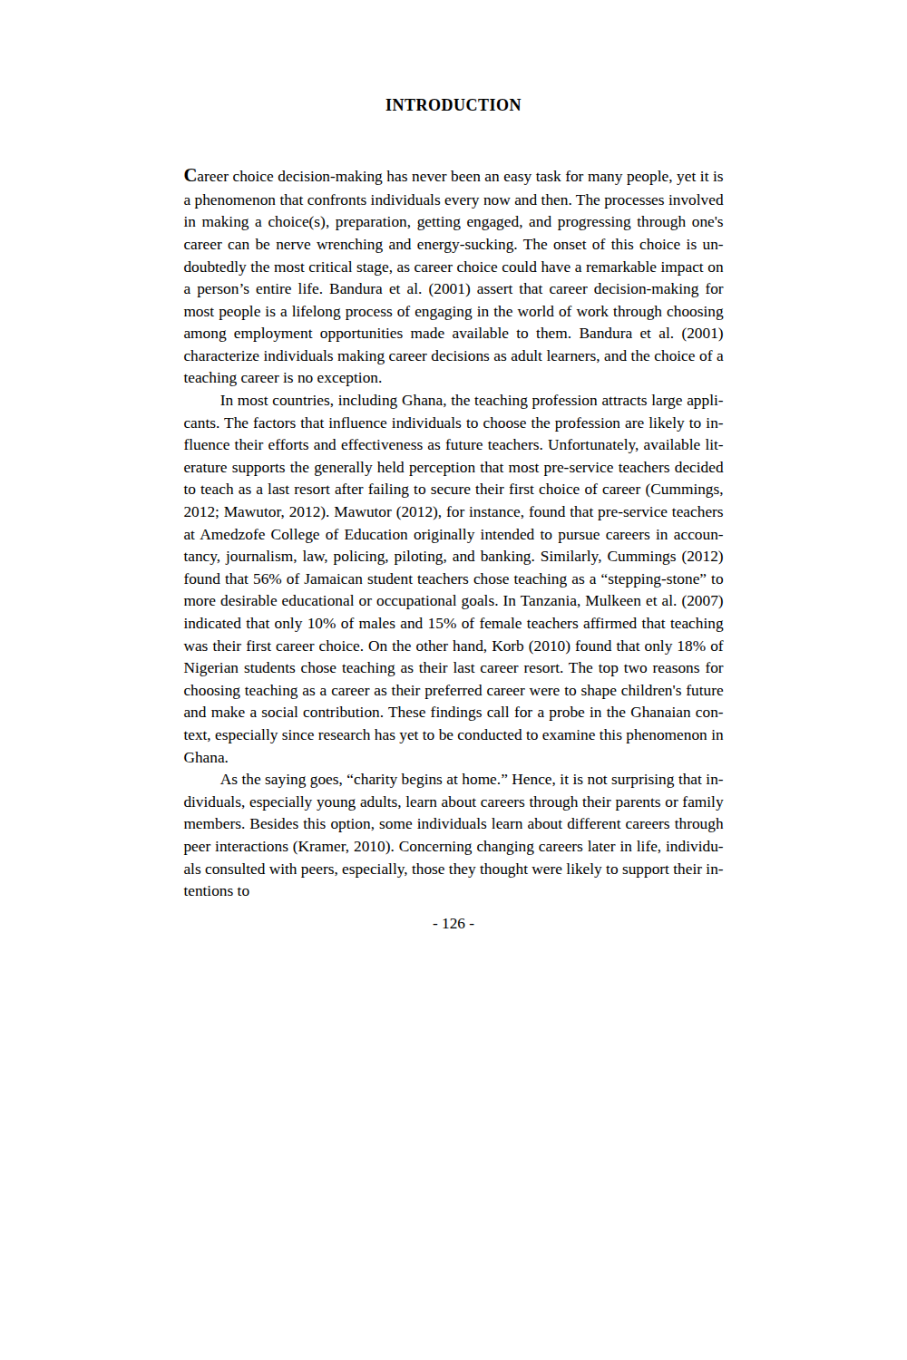INTRODUCTION
Career choice decision-making has never been an easy task for many people, yet it is a phenomenon that confronts individuals every now and then. The processes involved in making a choice(s), preparation, getting engaged, and progressing through one's career can be nerve wrenching and energy-sucking. The onset of this choice is undoubtedly the most critical stage, as career choice could have a remarkable impact on a person’s entire life. Bandura et al. (2001) assert that career decision-making for most people is a lifelong process of engaging in the world of work through choosing among employment opportunities made available to them. Bandura et al. (2001) characterize individuals making career decisions as adult learners, and the choice of a teaching career is no exception.
In most countries, including Ghana, the teaching profession attracts large applicants. The factors that influence individuals to choose the profession are likely to influence their efforts and effectiveness as future teachers. Unfortunately, available literature supports the generally held perception that most pre-service teachers decided to teach as a last resort after failing to secure their first choice of career (Cummings, 2012; Mawutor, 2012). Mawutor (2012), for instance, found that pre-service teachers at Amedzofe College of Education originally intended to pursue careers in accountancy, journalism, law, policing, piloting, and banking. Similarly, Cummings (2012) found that 56% of Jamaican student teachers chose teaching as a “stepping-stone” to more desirable educational or occupational goals. In Tanzania, Mulkeen et al. (2007) indicated that only 10% of males and 15% of female teachers affirmed that teaching was their first career choice. On the other hand, Korb (2010) found that only 18% of Nigerian students chose teaching as their last career resort. The top two reasons for choosing teaching as a career as their preferred career were to shape children's future and make a social contribution. These findings call for a probe in the Ghanaian context, especially since research has yet to be conducted to examine this phenomenon in Ghana.
As the saying goes, “charity begins at home.” Hence, it is not surprising that individuals, especially young adults, learn about careers through their parents or family members. Besides this option, some individuals learn about different careers through peer interactions (Kramer, 2010). Concerning changing careers later in life, individuals consulted with peers, especially, those they thought were likely to support their intentions to
- 126 -